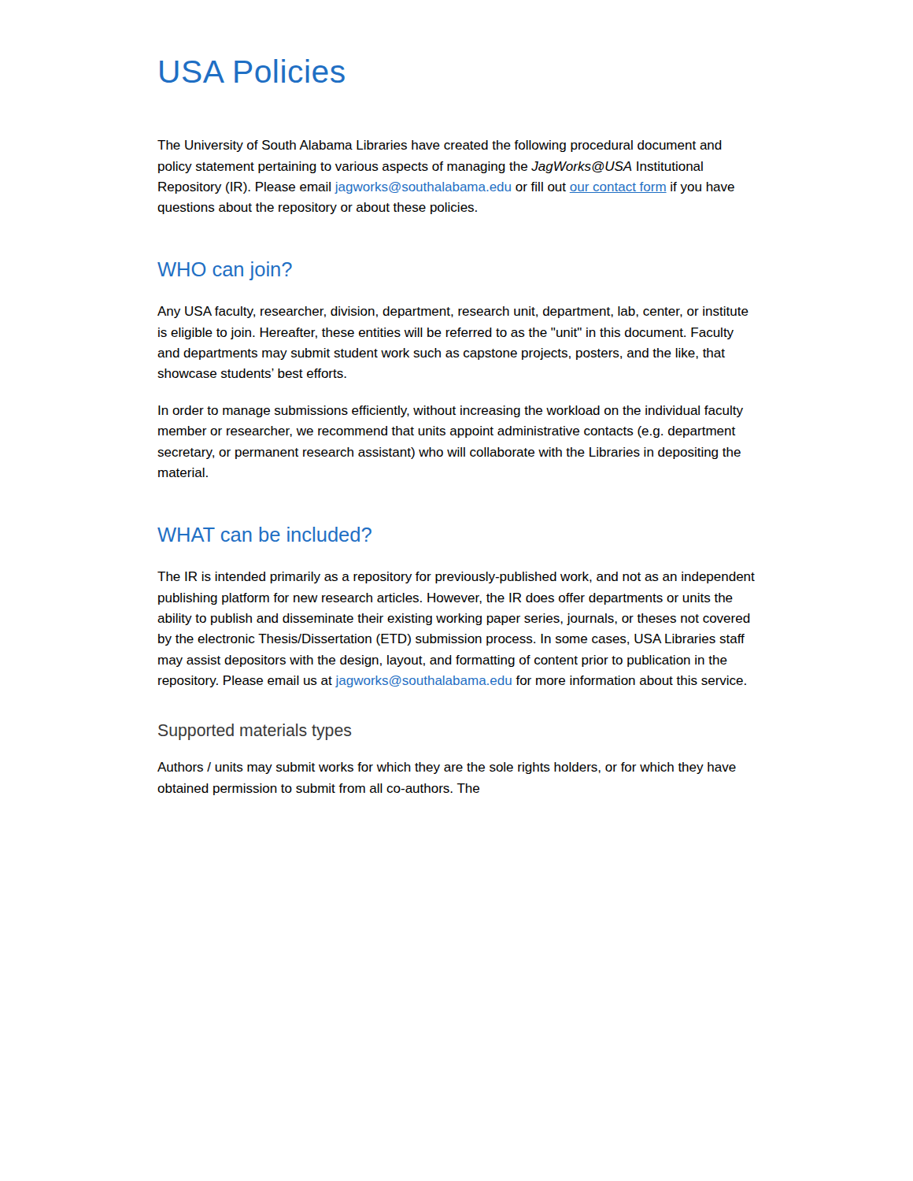USA Policies
The University of South Alabama Libraries have created the following procedural document and policy statement pertaining to various aspects of managing the JagWorks@USA Institutional Repository (IR). Please email jagworks@southalabama.edu or fill out our contact form if you have questions about the repository or about these policies.
WHO can join?
Any USA faculty, researcher, division, department, research unit, department, lab, center, or institute is eligible to join. Hereafter, these entities will be referred to as the "unit" in this document. Faculty and departments may submit student work such as capstone projects, posters, and the like, that showcase students’ best efforts.
In order to manage submissions efficiently, without increasing the workload on the individual faculty member or researcher, we recommend that units appoint administrative contacts (e.g. department secretary, or permanent research assistant) who will collaborate with the Libraries in depositing the material.
WHAT can be included?
The IR is intended primarily as a repository for previously-published work, and not as an independent publishing platform for new research articles. However, the IR does offer departments or units the ability to publish and disseminate their existing working paper series, journals, or theses not covered by the electronic Thesis/Dissertation (ETD) submission process. In some cases, USA Libraries staff may assist depositors with the design, layout, and formatting of content prior to publication in the repository. Please email us at jagworks@southalabama.edu for more information about this service.
Supported materials types
Authors / units may submit works for which they are the sole rights holders, or for which they have obtained permission to submit from all co-authors. The